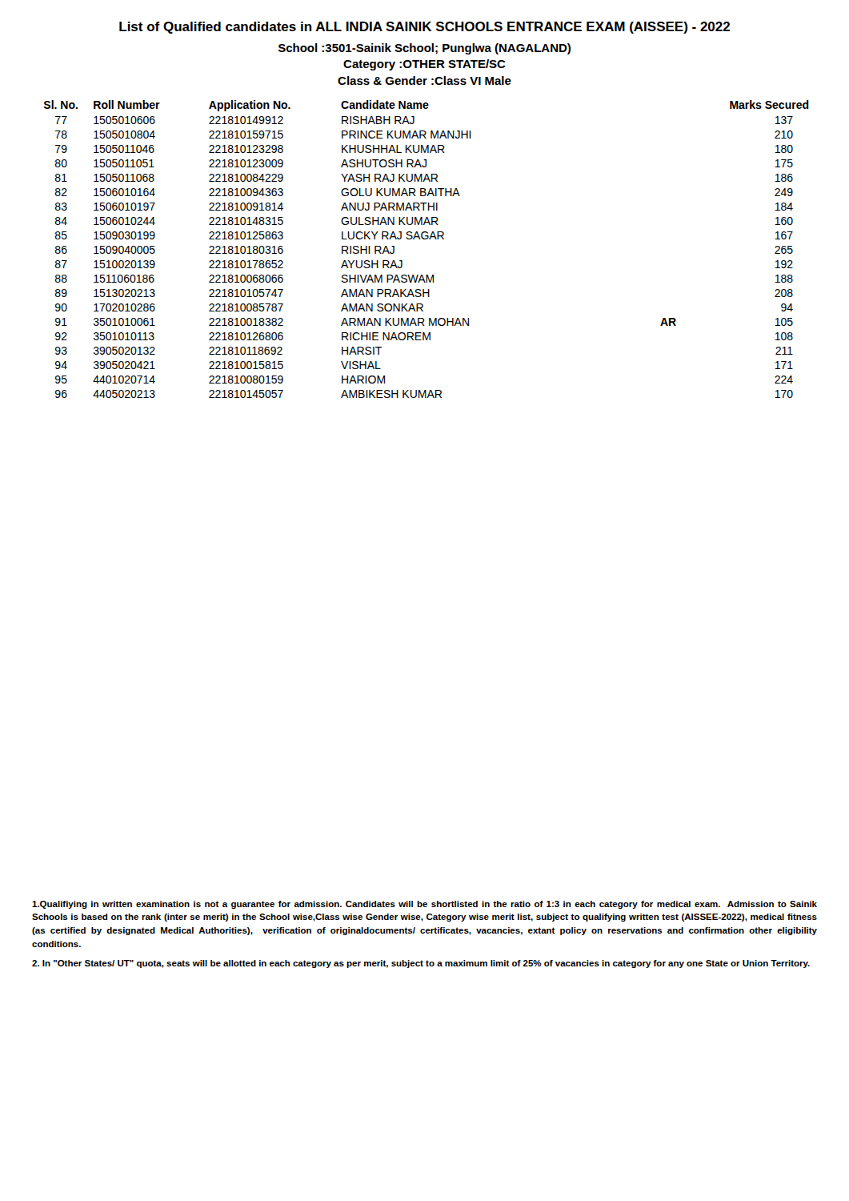List of Qualified candidates in ALL INDIA SAINIK SCHOOLS ENTRANCE EXAM (AISSEE) - 2022
School :3501-Sainik School; Punglwa (NAGALAND)
Category :OTHER STATE/SC
Class & Gender :Class VI Male
| Sl. No. | Roll Number | Application No. | Candidate Name | | Marks Secured |
| --- | --- | --- | --- | --- | --- |
| 77 | 1505010606 | 221810149912 | RISHABH RAJ | | 137 |
| 78 | 1505010804 | 221810159715 | PRINCE KUMAR MANJHI | | 210 |
| 79 | 1505011046 | 221810123298 | KHUSHHAL KUMAR | | 180 |
| 80 | 1505011051 | 221810123009 | ASHUTOSH RAJ | | 175 |
| 81 | 1505011068 | 221810084229 | YASH RAJ KUMAR | | 186 |
| 82 | 1506010164 | 221810094363 | GOLU KUMAR BAITHA | | 249 |
| 83 | 1506010197 | 221810091814 | ANUJ PARMARTHI | | 184 |
| 84 | 1506010244 | 221810148315 | GULSHAN KUMAR | | 160 |
| 85 | 1509030199 | 221810125863 | LUCKY RAJ SAGAR | | 167 |
| 86 | 1509040005 | 221810180316 | RISHI RAJ | | 265 |
| 87 | 1510020139 | 221810178652 | AYUSH RAJ | | 192 |
| 88 | 1511060186 | 221810068066 | SHIVAM PASWAM | | 188 |
| 89 | 1513020213 | 221810105747 | AMAN PRAKASH | | 208 |
| 90 | 1702010286 | 221810085787 | AMAN SONKAR | | 94 |
| 91 | 3501010061 | 221810018382 | ARMAN KUMAR MOHAN | AR | 105 |
| 92 | 3501010113 | 221810126806 | RICHIE NAOREM | | 108 |
| 93 | 3905020132 | 221810118692 | HARSIT | | 211 |
| 94 | 3905020421 | 221810015815 | VISHAL | | 171 |
| 95 | 4401020714 | 221810080159 | HARIOM | | 224 |
| 96 | 4405020213 | 221810145057 | AMBIKESH KUMAR | | 170 |
1.Qualifiying in written examination is not a guarantee for admission. Candidates will be shortlisted in the ratio of 1:3 in each category for medical exam. Admission to Sainik Schools is based on the rank (inter se merit) in the School wise,Class wise Gender wise, Category wise merit list, subject to qualifying written test (AISSEE-2022), medical fitness (as certified by designated Medical Authorities), verification of originaldocuments/ certificates, vacancies, extant policy on reservations and confirmation other eligibility conditions.
2. In "Other States/ UT" quota, seats will be allotted in each category as per merit, subject to a maximum limit of 25% of vacancies in category for any one State or Union Territory.